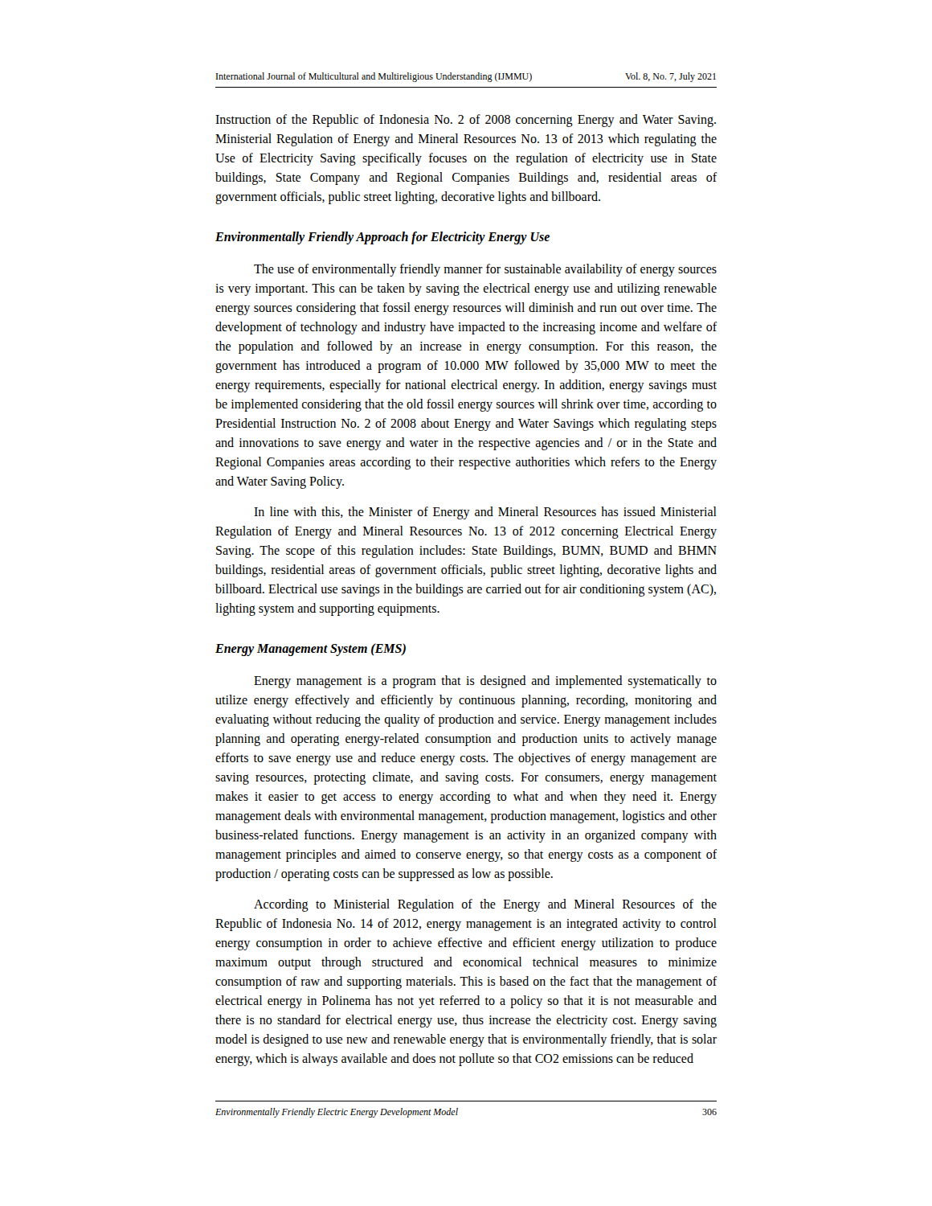International Journal of Multicultural and Multireligious Understanding (IJMMU) Vol. 8, No. 7, July 2021
Instruction of the Republic of Indonesia No. 2 of 2008 concerning Energy and Water Saving. Ministerial Regulation of Energy and Mineral Resources No. 13 of 2013 which regulating the Use of Electricity Saving specifically focuses on the regulation of electricity use in State buildings, State Company and Regional Companies Buildings and, residential areas of government officials, public street lighting, decorative lights and billboard.
Environmentally Friendly Approach for Electricity Energy Use
The use of environmentally friendly manner for sustainable availability of energy sources is very important. This can be taken by saving the electrical energy use and utilizing renewable energy sources considering that fossil energy resources will diminish and run out over time. The development of technology and industry have impacted to the increasing income and welfare of the population and followed by an increase in energy consumption. For this reason, the government has introduced a program of 10.000 MW followed by 35,000 MW to meet the energy requirements, especially for national electrical energy. In addition, energy savings must be implemented considering that the old fossil energy sources will shrink over time, according to Presidential Instruction No. 2 of 2008 about Energy and Water Savings which regulating steps and innovations to save energy and water in the respective agencies and / or in the State and Regional Companies areas according to their respective authorities which refers to the Energy and Water Saving Policy.
In line with this, the Minister of Energy and Mineral Resources has issued Ministerial Regulation of Energy and Mineral Resources No. 13 of 2012 concerning Electrical Energy Saving. The scope of this regulation includes: State Buildings, BUMN, BUMD and BHMN buildings, residential areas of government officials, public street lighting, decorative lights and billboard. Electrical use savings in the buildings are carried out for air conditioning system (AC), lighting system and supporting equipments.
Energy Management System (EMS)
Energy management is a program that is designed and implemented systematically to utilize energy effectively and efficiently by continuous planning, recording, monitoring and evaluating without reducing the quality of production and service. Energy management includes planning and operating energy-related consumption and production units to actively manage efforts to save energy use and reduce energy costs. The objectives of energy management are saving resources, protecting climate, and saving costs. For consumers, energy management makes it easier to get access to energy according to what and when they need it. Energy management deals with environmental management, production management, logistics and other business-related functions. Energy management is an activity in an organized company with management principles and aimed to conserve energy, so that energy costs as a component of production / operating costs can be suppressed as low as possible.
According to Ministerial Regulation of the Energy and Mineral Resources of the Republic of Indonesia No. 14 of 2012, energy management is an integrated activity to control energy consumption in order to achieve effective and efficient energy utilization to produce maximum output through structured and economical technical measures to minimize consumption of raw and supporting materials. This is based on the fact that the management of electrical energy in Polinema has not yet referred to a policy so that it is not measurable and there is no standard for electrical energy use, thus increase the electricity cost. Energy saving model is designed to use new and renewable energy that is environmentally friendly, that is solar energy, which is always available and does not pollute so that CO2 emissions can be reduced
Environmentally Friendly Electric Energy Development Model 306